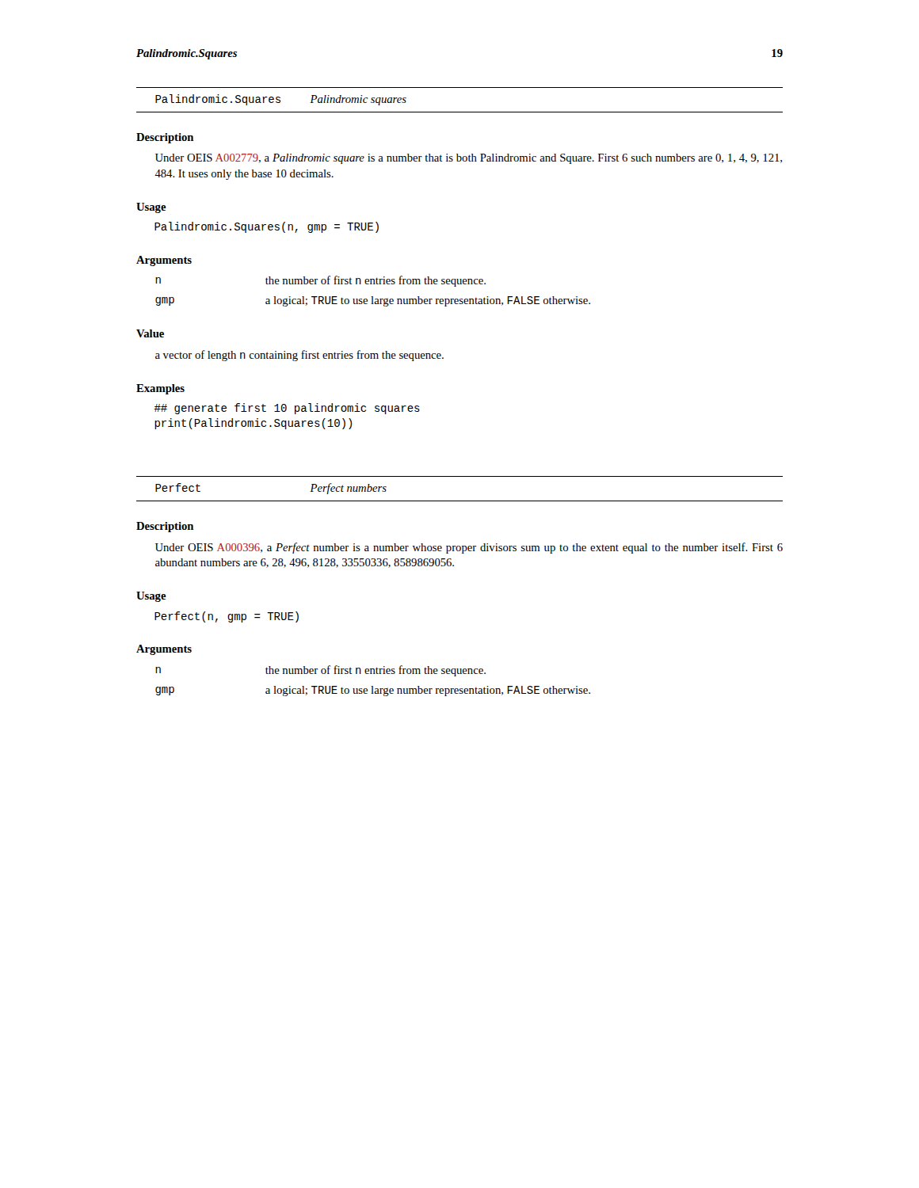Palindromic.Squares 19
Palindromic.Squares Palindromic squares
Description
Under OEIS A002779, a Palindromic square is a number that is both Palindromic and Square. First 6 such numbers are 0, 1, 4, 9, 121, 484. It uses only the base 10 decimals.
Usage
Palindromic.Squares(n, gmp = TRUE)
Arguments
n
the number of first n entries from the sequence.
gmp
a logical; TRUE to use large number representation, FALSE otherwise.
Value
a vector of length n containing first entries from the sequence.
Examples
## generate first 10 palindromic squares
print(Palindromic.Squares(10))
Perfect Perfect numbers
Description
Under OEIS A000396, a Perfect number is a number whose proper divisors sum up to the extent equal to the number itself. First 6 abundant numbers are 6, 28, 496, 8128, 33550336, 8589869056.
Usage
Perfect(n, gmp = TRUE)
Arguments
n
the number of first n entries from the sequence.
gmp
a logical; TRUE to use large number representation, FALSE otherwise.